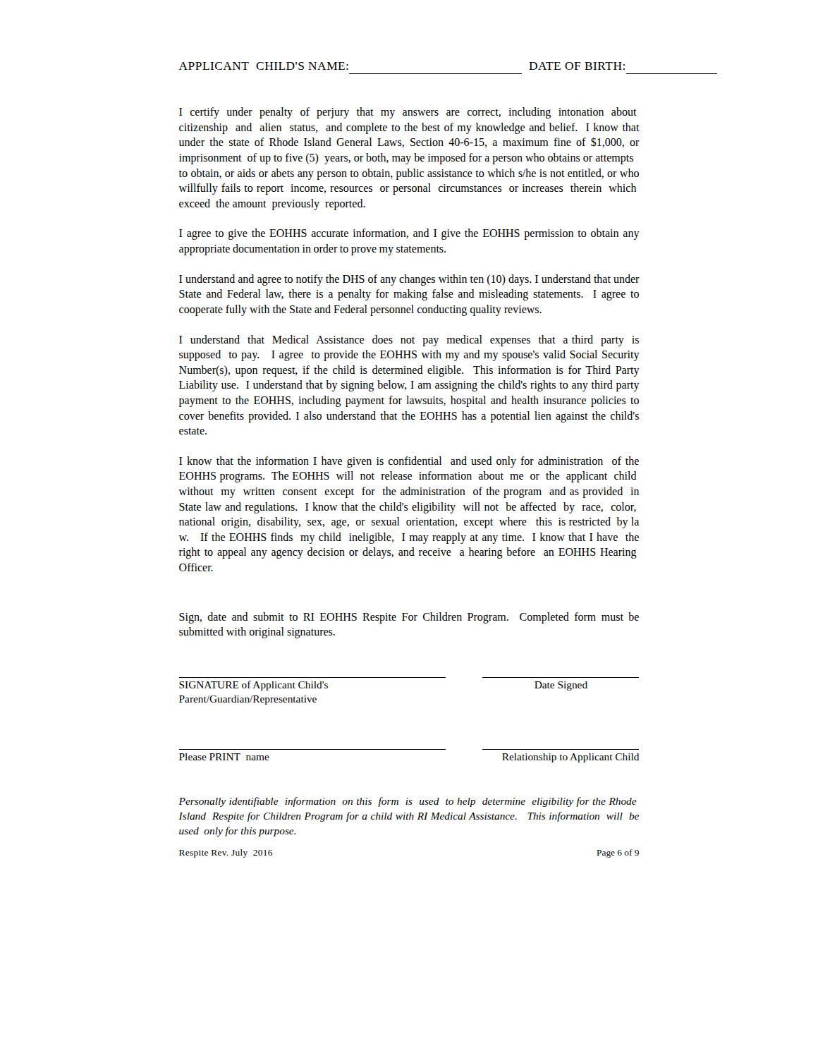APPLICANT CHILD'S NAME: DATE OF BIRTH:
I certify under penalty of perjury that my answers are correct, including intonation about citizenship and alien status, and complete to the best of my knowledge and belief. I know that under the state of Rhode Island General Laws, Section 40-6-15, a maximum fine of $1,000, or imprisonment of up to five (5) years, or both, may be imposed for a person who obtains or attempts to obtain, or aids or abets any person to obtain, public assistance to which s/he is not entitled, or who willfully fails to report income, resources or personal circumstances or increases therein which exceed the amount previously reported.
I agree to give the EOHHS accurate information, and I give the EOHHS permission to obtain any appropriate documentation in order to prove my statements.
I understand and agree to notify the DHS of any changes within ten (10) days. I understand that under State and Federal law, there is a penalty for making false and misleading statements. I agree to cooperate fully with the State and Federal personnel conducting quality reviews.
I understand that Medical Assistance does not pay medical expenses that a third party is supposed to pay. I agree to provide the EOHHS with my and my spouse's valid Social Security Number(s), upon request, if the child is determined eligible. This information is for Third Party Liability use. I understand that by signing below, I am assigning the child's rights to any third party payment to the EOHHS, including payment for lawsuits, hospital and health insurance policies to cover benefits provided. I also understand that the EOHHS has a potential lien against the child's estate.
I know that the information I have given is confidential and used only for administration of the EOHHS programs. The EOHHS will not release information about me or the applicant child without my written consent except for the administration of the program and as provided in State law and regulations. I know that the child's eligibility will not be affected by race, color, national origin, disability, sex, age, or sexual orientation, except where this is restricted by la w. If the EOHHS finds my child ineligible, I may reapply at any time. I know that I have the right to appeal any agency decision or delays, and receive a hearing before an EOHHS Hearing Officer.
Sign, date and submit to RI EOHHS Respite For Children Program. Completed form must be submitted with original signatures.
| SIGNATURE of Applicant Child's Parent/Guardian/Representative | | Date Signed |
| Please PRINT name | | Relationship to Applicant Child |
Personally identifiable information on this form is used to help determine eligibility for the Rhode Island Respite for Children Program for a child with RI Medical Assistance. This information will be used only for this purpose.
Respite Rev. July 2016 Page 6 of 9